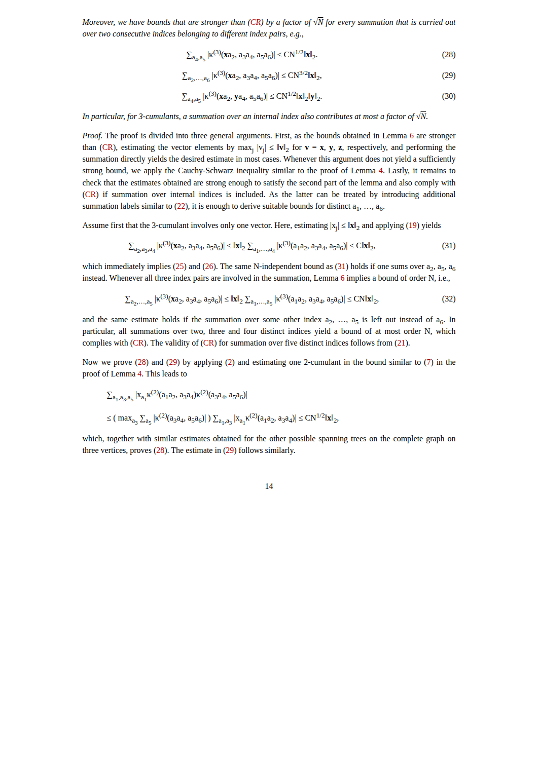Moreover, we have bounds that are stronger than (CR) by a factor of √N for every summation that is carried out over two consecutive indices belonging to different index pairs, e.g.,
∑a4,a5 |κ(3)(xa2, a3a4, a5a6)| ≤ CN1/2‖x‖2.
(28)
∑a2,…,a6 |κ(3)(xa2, a3a4, a5a6)| ≤ CN3/2‖x‖2,
(29)
∑a4,a5 |κ(3)(xa2, ya4, a5a6)| ≤ CN1/2‖x‖2‖y‖2.
(30)
In particular, for 3-cumulants, a summation over an internal index also contributes at most a factor of √N.
Proof. The proof is divided into three general arguments. First, as the bounds obtained in Lemma 6 are stronger than (CR), estimating the vector elements by maxj |vj| ≤ ‖v‖2 for v = x, y, z, respectively, and performing the summation directly yields the desired estimate in most cases. Whenever this argument does not yield a sufficiently strong bound, we apply the Cauchy-Schwarz inequality similar to the proof of Lemma 4. Lastly, it remains to check that the estimates obtained are strong enough to satisfy the second part of the lemma and also comply with (CR) if summation over internal indices is included. As the latter can be treated by introducing additional summation labels similar to (22), it is enough to derive suitable bounds for distinct a1, …, a6.
Assume first that the 3-cumulant involves only one vector. Here, estimating |xj| ≤ ‖x‖2 and applying (19) yields
∑a2,a3,a4 |κ(3)(xa2, a3a4, a5a6)| ≤ ‖x‖2 ∑a1,…,a4 |κ(3)(a1a2, a3a4, a5a6)| ≤ C‖x‖2,
(31)
which immediately implies (25) and (26). The same N-independent bound as (31) holds if one sums over a2, a5, a6 instead. Whenever all three index pairs are involved in the summation, Lemma 6 implies a bound of order N, i.e.,
∑a2,…,a5 |κ(3)(xa2, a3a4, a5a6)| ≤ ‖x‖2 ∑a1,…,a5 |κ(3)(a1a2, a3a4, a5a6)| ≤ CN‖x‖2,
(32)
and the same estimate holds if the summation over some other index a2, …, a5 is left out instead of a6. In particular, all summations over two, three and four distinct indices yield a bound of at most order N, which complies with (CR). The validity of (CR) for summation over five distinct indices follows from (21).
Now we prove (28) and (29) by applying (2) and estimating one 2-cumulant in the bound similar to (7) in the proof of Lemma 4. This leads to
∑a1,a3,a5 |xa1κ(2)(a1a2, a3a4)κ(2)(a3a4, a5a6)|
≤ ( maxa3 ∑a5 |κ(2)(a3a4, a5a6)| ) ∑a1,a3 |xa1κ(2)(a1a2, a3a4)| ≤ CN1/2‖x‖2,
which, together with similar estimates obtained for the other possible spanning trees on the complete graph on three vertices, proves (28). The estimate in (29) follows similarly.
14